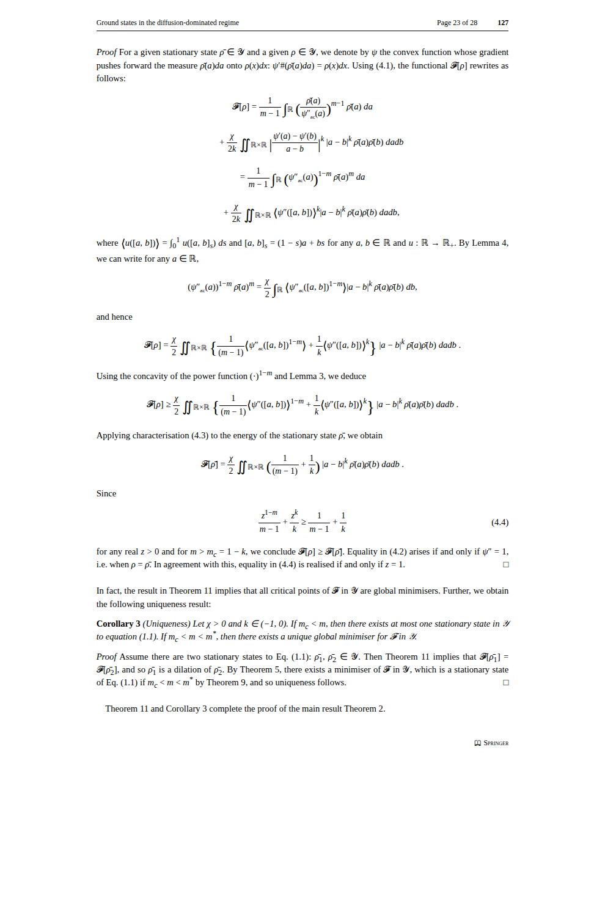Ground states in the diffusion-dominated regime Page 23 of 28 127
Proof For a given stationary state ρ̄ ∈ 𝒴 and a given ρ ∈ 𝒴, we denote by ψ the convex function whose gradient pushes forward the measure ρ̄(a)da onto ρ(x)dx: ψ′#(ρ̄(a)da) = ρ(x)dx. Using (4.1), the functional 𝓕[ρ] rewrites as follows:
𝓕[ρ] = 1 m − 1 ∫ℝ (ρ̄(a) ψ″ac(a))m−1 ρ̄(a) da
+ χ 2k ∬ℝ×ℝ |ψ′(a) − ψ′(b) a − b|k |a − b|k ρ̄(a)ρ̄(b) dadb
= 1 m − 1 ∫ℝ (ψ″ac(a))1−m ρ̄(a)m da
+ χ 2k ∬ℝ×ℝ ⟨ψ″([a, b])⟩k|a − b|k ρ̄(a)ρ̄(b) dadb,
where ⟨u([a, b])⟩ = ∫01 u([a, b]s) ds and [a, b]s = (1 − s)a + bs for any a, b ∈ ℝ and u : ℝ → ℝ+. By Lemma 4, we can write for any a ∈ ℝ,
(ψ″ac(a))1−m ρ̄(a)m = χ 2 ∫ℝ ⟨ψ″ac([a, b])1−m⟩|a − b|k ρ̄(a)ρ̄(b) db,
and hence
𝓕[ρ] = χ 2 ∬ℝ×ℝ {1(m − 1)⟨ψ″ac([a, b])1−m⟩ + 1 k⟨ψ″([a, b])⟩k} |a − b|k ρ̄(a)ρ̄(b) dadb .
Using the concavity of the power function (·)1−m and Lemma 3, we deduce
𝓕[ρ] ≥ χ 2 ∬ℝ×ℝ {1(m − 1)⟨ψ″([a, b])⟩1−m + 1 k⟨ψ″([a, b])⟩k} |a − b|k ρ̄(a)ρ̄(b) dadb .
Applying characterisation (4.3) to the energy of the stationary state ρ̄, we obtain
𝓕[ρ̄] = χ 2 ∬ℝ×ℝ (1(m − 1) + 1 k) |a − b|k ρ̄(a)ρ̄(b) dadb .
Since
z1−m m − 1 + zk k ≥ 1 m − 1 + 1 k (4.4)
for any real z > 0 and for m > mc = 1 − k, we conclude 𝓕[ρ] ≥ 𝓕[ρ̄]. Equality in (4.2) arises if and only if ψ″ = 1, i.e. when ρ = ρ̄. In agreement with this, equality in (4.4) is realised if and only if z = 1. □
In fact, the result in Theorem 11 implies that all critical points of 𝓕 in 𝒴 are global minimisers. Further, we obtain the following uniqueness result:
Corollary 3 (Uniqueness) Let χ > 0 and k ∈ (−1, 0). If mc < m, then there exists at most one stationary state in 𝒴 to equation (1.1). If mc < m < m*, then there exists a unique global minimiser for 𝓕 in 𝒴.
Proof Assume there are two stationary states to Eq. (1.1): ρ̄1, ρ̄2 ∈ 𝒴. Then Theorem 11 implies that 𝓕[ρ̄1] = 𝓕[ρ̄2], and so ρ̄1 is a dilation of ρ̄2. By Theorem 5, there exists a minimiser of 𝓕 in 𝒴, which is a stationary state of Eq. (1.1) if mc < m < m* by Theorem 9, and so uniqueness follows. □
Theorem 11 and Corollary 3 complete the proof of the main result Theorem 2.
🕮 Springer